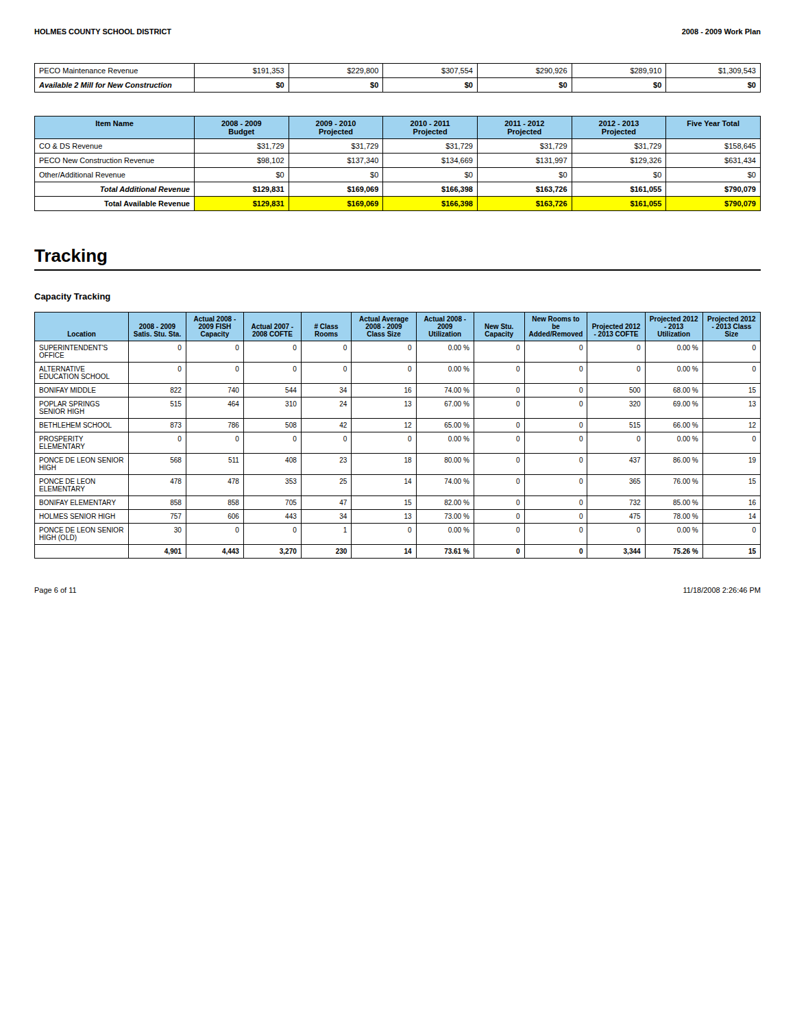HOLMES COUNTY SCHOOL DISTRICT
2008 - 2009 Work Plan
| PECO Maintenance Revenue | $191,353 | $229,800 | $307,554 | $290,926 | $289,910 | $1,309,543 |
| Available 2 Mill for New Construction | $0 | $0 | $0 | $0 | $0 | $0 |
| Item Name | 2008 - 2009 Budget | 2009 - 2010 Projected | 2010 - 2011 Projected | 2011 - 2012 Projected | 2012 - 2013 Projected | Five Year Total |
| --- | --- | --- | --- | --- | --- | --- |
| CO & DS Revenue | $31,729 | $31,729 | $31,729 | $31,729 | $31,729 | $158,645 |
| PECO New Construction Revenue | $98,102 | $137,340 | $134,669 | $131,997 | $129,326 | $631,434 |
| Other/Additional Revenue | $0 | $0 | $0 | $0 | $0 | $0 |
| Total Additional Revenue | $129,831 | $169,069 | $166,398 | $163,726 | $161,055 | $790,079 |
| Total Available Revenue | $129,831 | $169,069 | $166,398 | $163,726 | $161,055 | $790,079 |
Tracking
Capacity Tracking
| Location | 2008 - 2009 Satis. Stu. Sta. | Actual 2008 - 2009 FISH Capacity | Actual 2007 - 2008 COFTE | # Class Rooms | Actual Average 2008 - 2009 Class Size | Actual 2008 - 2009 Utilization | New Stu. Capacity | New Rooms to be Added/Removed | Projected 2012 - 2013 COFTE | Projected 2012 - 2013 Utilization | Projected 2012 - 2013 Class Size |
| --- | --- | --- | --- | --- | --- | --- | --- | --- | --- | --- | --- |
| SUPERINTENDENT'S OFFICE | 0 | 0 | 0 | 0 | 0 | 0.00 % | 0 | 0 | 0 | 0.00 % | 0 |
| ALTERNATIVE EDUCATION SCHOOL | 0 | 0 | 0 | 0 | 0 | 0.00 % | 0 | 0 | 0 | 0.00 % | 0 |
| BONIFAY MIDDLE | 822 | 740 | 544 | 34 | 16 | 74.00 % | 0 | 0 | 500 | 68.00 % | 15 |
| POPLAR SPRINGS SENIOR HIGH | 515 | 464 | 310 | 24 | 13 | 67.00 % | 0 | 0 | 320 | 69.00 % | 13 |
| BETHLEHEM SCHOOL | 873 | 786 | 508 | 42 | 12 | 65.00 % | 0 | 0 | 515 | 66.00 % | 12 |
| PROSPERITY ELEMENTARY | 0 | 0 | 0 | 0 | 0 | 0.00 % | 0 | 0 | 0 | 0.00 % | 0 |
| PONCE DE LEON SENIOR HIGH | 568 | 511 | 408 | 23 | 18 | 80.00 % | 0 | 0 | 437 | 86.00 % | 19 |
| PONCE DE LEON ELEMENTARY | 478 | 478 | 353 | 25 | 14 | 74.00 % | 0 | 0 | 365 | 76.00 % | 15 |
| BONIFAY ELEMENTARY | 858 | 858 | 705 | 47 | 15 | 82.00 % | 0 | 0 | 732 | 85.00 % | 16 |
| HOLMES SENIOR HIGH | 757 | 606 | 443 | 34 | 13 | 73.00 % | 0 | 0 | 475 | 78.00 % | 14 |
| PONCE DE LEON SENIOR HIGH (OLD) | 30 | 0 | 0 | 1 | 0 | 0.00 % | 0 | 0 | 0 | 0.00 % | 0 |
| | 4,901 | 4,443 | 3,270 | 230 | 14 | 73.61 % | 0 | 0 | 3,344 | 75.26 % | 15 |
Page 6 of 11
11/18/2008 2:26:46 PM